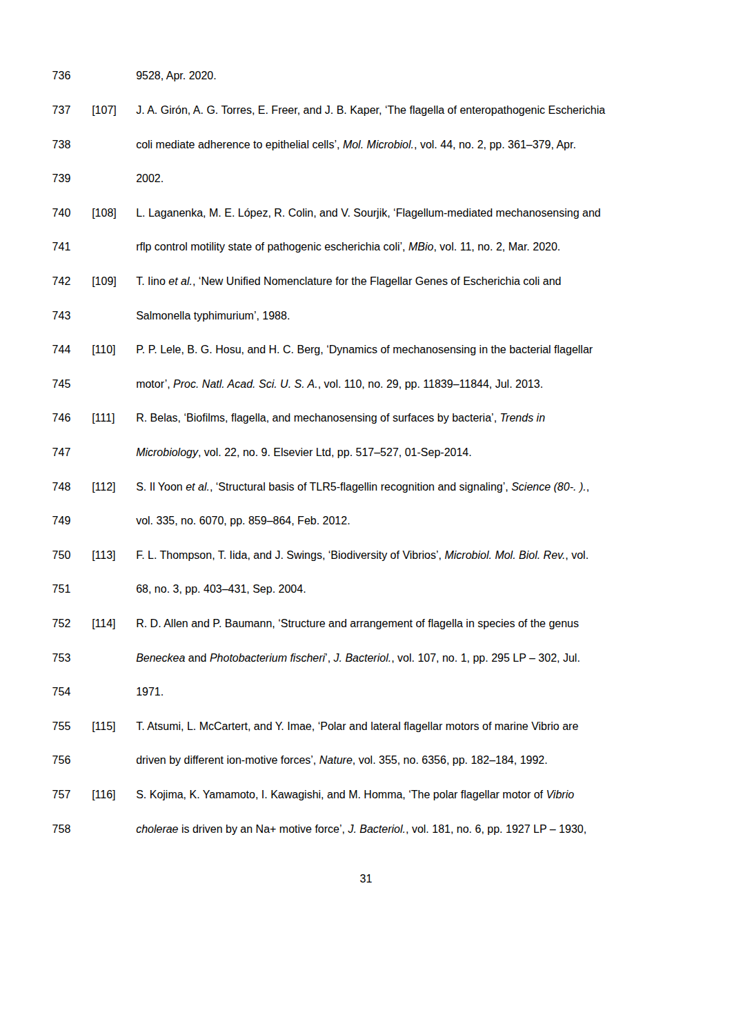736 9528, Apr. 2020.
737 [107] J. A. Girón, A. G. Torres, E. Freer, and J. B. Kaper, ‘The flagella of enteropathogenic Escherichia
738 coli mediate adherence to epithelial cells’, Mol. Microbiol., vol. 44, no. 2, pp. 361–379, Apr.
739 2002.
740 [108] L. Laganenka, M. E. López, R. Colin, and V. Sourjik, ‘Flagellum-mediated mechanosensing and
741 rflp control motility state of pathogenic escherichia coli’, MBio, vol. 11, no. 2, Mar. 2020.
742 [109] T. Iino et al., ‘New Unified Nomenclature for the Flagellar Genes of Escherichia coli and
743 Salmonella typhimurium’, 1988.
744 [110] P. P. Lele, B. G. Hosu, and H. C. Berg, ‘Dynamics of mechanosensing in the bacterial flagellar
745 motor’, Proc. Natl. Acad. Sci. U. S. A., vol. 110, no. 29, pp. 11839–11844, Jul. 2013.
746 [111] R. Belas, ‘Biofilms, flagella, and mechanosensing of surfaces by bacteria’, Trends in
747 Microbiology, vol. 22, no. 9. Elsevier Ltd, pp. 517–527, 01-Sep-2014.
748 [112] S. Il Yoon et al., ‘Structural basis of TLR5-flagellin recognition and signaling’, Science (80-. ).,
749 vol. 335, no. 6070, pp. 859–864, Feb. 2012.
750 [113] F. L. Thompson, T. Iida, and J. Swings, ‘Biodiversity of Vibrios’, Microbiol. Mol. Biol. Rev., vol.
751 68, no. 3, pp. 403–431, Sep. 2004.
752 [114] R. D. Allen and P. Baumann, ‘Structure and arrangement of flagella in species of the genus
753 Beneckea and Photobacterium fischeri’, J. Bacteriol., vol. 107, no. 1, pp. 295 LP – 302, Jul.
754 1971.
755 [115] T. Atsumi, L. McCartert, and Y. Imae, ‘Polar and lateral flagellar motors of marine Vibrio are
756 driven by different ion-motive forces’, Nature, vol. 355, no. 6356, pp. 182–184, 1992.
757 [116] S. Kojima, K. Yamamoto, I. Kawagishi, and M. Homma, ‘The polar flagellar motor of Vibrio
758 cholerae is driven by an Na+ motive force’, J. Bacteriol., vol. 181, no. 6, pp. 1927 LP – 1930,
31